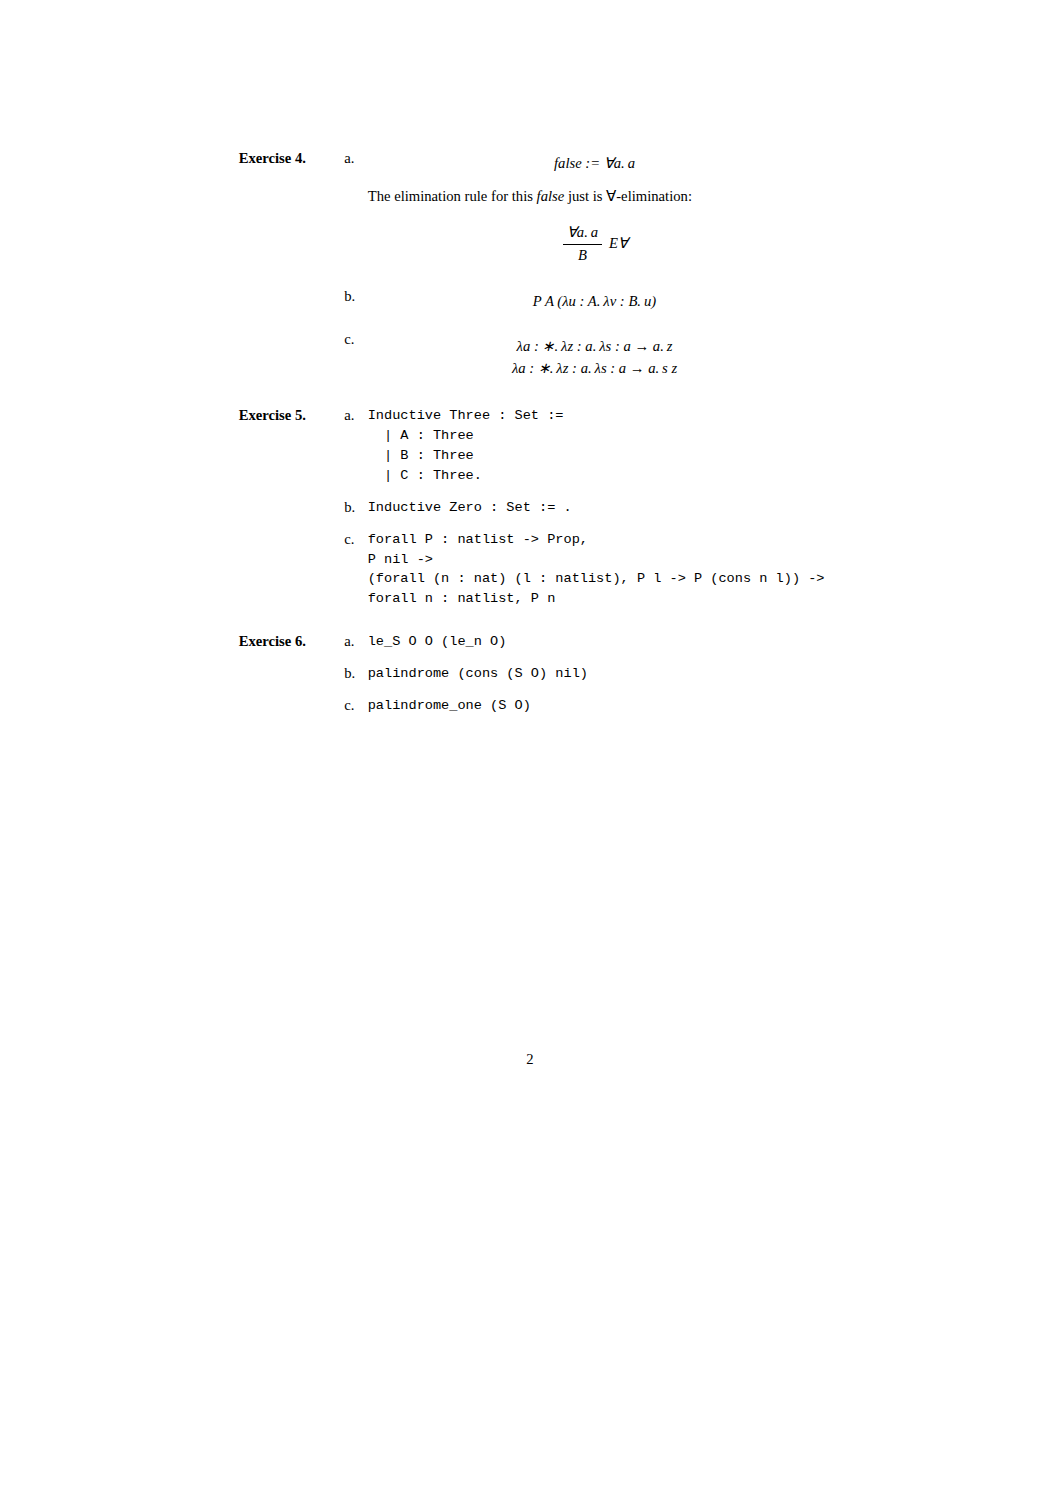Exercise 4.
a.
false := ∀a. a
The elimination rule for this false just is ∀-elimination:
∀a. a B E∀
b.
P A (λu : A. λv : B. u)
c.
λa : ∗. λz : a. λs : a → a. z
λa : ∗. λz : a. λs : a → a. s z
Exercise 5.
a.
Inductive Three : Set :=
  | A : Three
  | B : Three
  | C : Three.
b.
Inductive Zero : Set := .
c.
forall P : natlist -> Prop,
P nil ->
(forall (n : nat) (l : natlist), P l -> P (cons n l)) ->
forall n : natlist, P n
Exercise 6.
a.
le_S O O (le_n O)
b.
palindrome (cons (S O) nil)
c.
palindrome_one (S O)
2